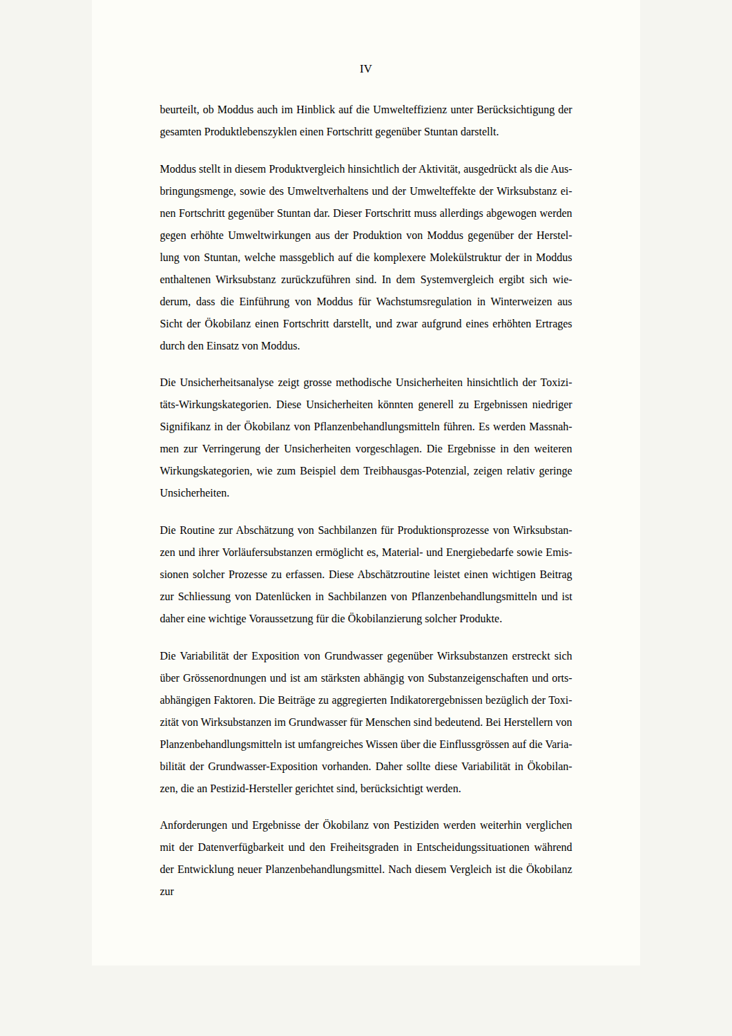IV
beurteilt, ob Moddus auch im Hinblick auf die Umwelteffizienz unter Berücksichtigung der gesamten Produktlebenszyklen einen Fortschritt gegenüber Stuntan darstellt.
Moddus stellt in diesem Produktvergleich hinsichtlich der Aktivität, ausgedrückt als die Ausbringungsmenge, sowie des Umweltverhaltens und der Umwelteffekte der Wirksubstanz einen Fortschritt gegenüber Stuntan dar. Dieser Fortschritt muss allerdings abgewogen werden gegen erhöhte Umweltwirkungen aus der Produktion von Moddus gegenüber der Herstellung von Stuntan, welche massgeblich auf die komplexere Molekülstruktur der in Moddus enthaltenen Wirksubstanz zurückzuführen sind. In dem Systemvergleich ergibt sich wiederum, dass die Einführung von Moddus für Wachstumsregulation in Winterweizen aus Sicht der Ökobilanz einen Fortschritt darstellt, und zwar aufgrund eines erhöhten Ertrages durch den Einsatz von Moddus.
Die Unsicherheitsanalyse zeigt grosse methodische Unsicherheiten hinsichtlich der Toxizitäts-Wirkungskategorien. Diese Unsicherheiten könnten generell zu Ergebnissen niedriger Signifikanz in der Ökobilanz von Pflanzenbehandlungsmitteln führen. Es werden Massnahmen zur Verringerung der Unsicherheiten vorgeschlagen. Die Ergebnisse in den weiteren Wirkungskategorien, wie zum Beispiel dem Treibhausgas-Potenzial, zeigen relativ geringe Unsicherheiten.
Die Routine zur Abschätzung von Sachbilanzen für Produktionsprozesse von Wirksubstanzen und ihrer Vorläufersubstanzen ermöglicht es, Material- und Energiebedarfe sowie Emissionen solcher Prozesse zu erfassen. Diese Abschätzroutine leistet einen wichtigen Beitrag zur Schliessung von Datenlücken in Sachbilanzen von Pflanzenbehandlungsmitteln und ist daher eine wichtige Voraussetzung für die Ökobilanzierung solcher Produkte.
Die Variabilität der Exposition von Grundwasser gegenüber Wirksubstanzen erstreckt sich über Grössenordnungen und ist am stärksten abhängig von Substanzeigenschaften und ortsabhängigen Faktoren. Die Beiträge zu aggregierten Indikatorergebnissen bezüglich der Toxizität von Wirksubstanzen im Grundwasser für Menschen sind bedeutend. Bei Herstellern von Planzenbehandlungsmitteln ist umfangreiches Wissen über die Einflussgrössen auf die Variabilität der Grundwasser-Exposition vorhanden. Daher sollte diese Variabilität in Ökobilanzen, die an Pestizid-Hersteller gerichtet sind, berücksichtigt werden.
Anforderungen und Ergebnisse der Ökobilanz von Pestiziden werden weiterhin verglichen mit der Datenverfügbarkeit und den Freiheitsgraden in Entscheidungssituationen während der Entwicklung neuer Planzenbehandlungsmittel. Nach diesem Vergleich ist die Ökobilanz zur